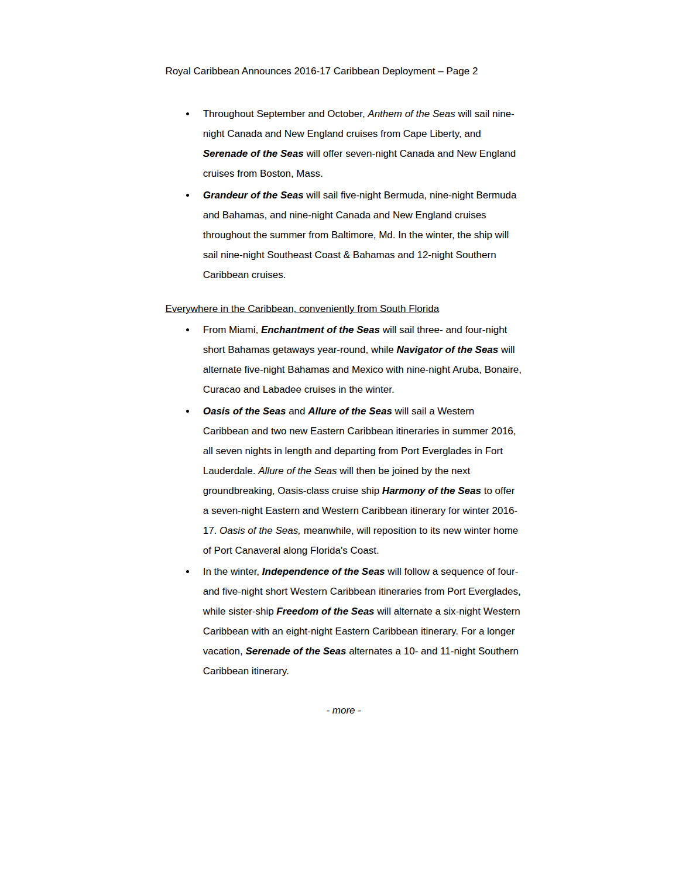Royal Caribbean Announces 2016-17 Caribbean Deployment – Page 2
Throughout September and October, Anthem of the Seas will sail nine-night Canada and New England cruises from Cape Liberty, and Serenade of the Seas will offer seven-night Canada and New England cruises from Boston, Mass.
Grandeur of the Seas will sail five-night Bermuda, nine-night Bermuda and Bahamas, and nine-night Canada and New England cruises throughout the summer from Baltimore, Md. In the winter, the ship will sail nine-night Southeast Coast & Bahamas and 12-night Southern Caribbean cruises.
Everywhere in the Caribbean, conveniently from South Florida
From Miami, Enchantment of the Seas will sail three- and four-night short Bahamas getaways year-round, while Navigator of the Seas will alternate five-night Bahamas and Mexico with nine-night Aruba, Bonaire, Curacao and Labadee cruises in the winter.
Oasis of the Seas and Allure of the Seas will sail a Western Caribbean and two new Eastern Caribbean itineraries in summer 2016, all seven nights in length and departing from Port Everglades in Fort Lauderdale. Allure of the Seas will then be joined by the next groundbreaking, Oasis-class cruise ship Harmony of the Seas to offer a seven-night Eastern and Western Caribbean itinerary for winter 2016-17. Oasis of the Seas, meanwhile, will reposition to its new winter home of Port Canaveral along Florida's Coast.
In the winter, Independence of the Seas will follow a sequence of four- and five-night short Western Caribbean itineraries from Port Everglades, while sister-ship Freedom of the Seas will alternate a six-night Western Caribbean with an eight-night Eastern Caribbean itinerary. For a longer vacation, Serenade of the Seas alternates a 10- and 11-night Southern Caribbean itinerary.
- more -